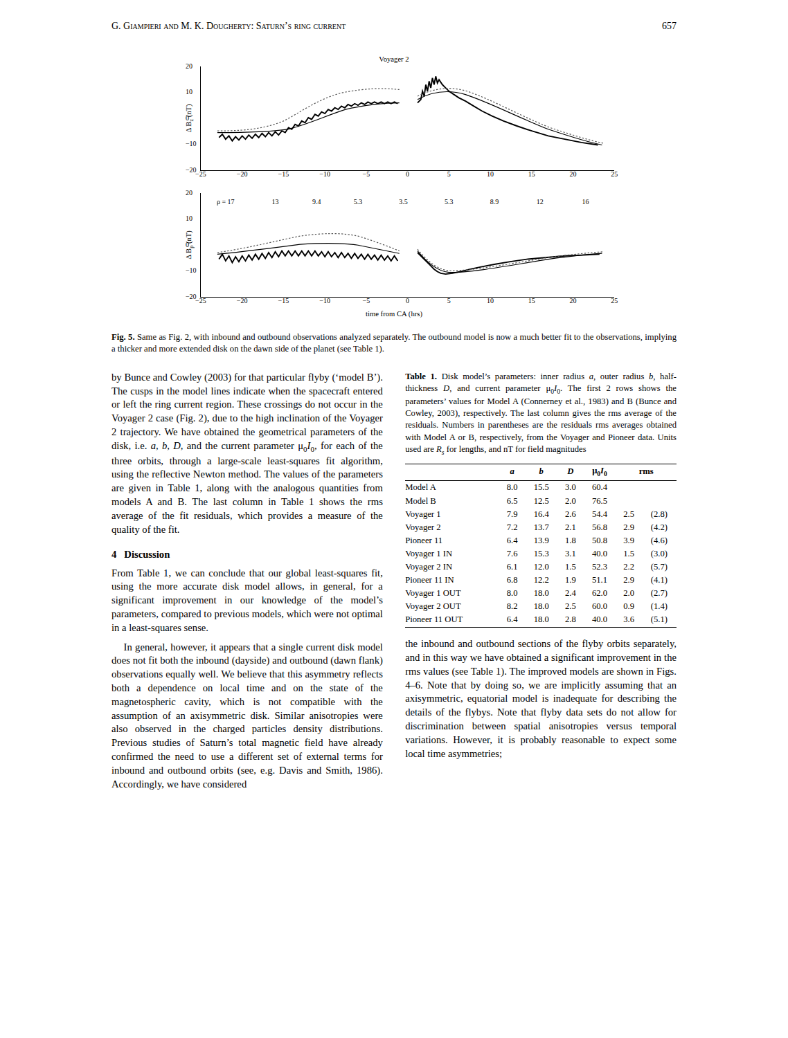G. Giampieri and M. K. Dougherty: Saturn’s ring current
657
Voyager 2
Δ Bz (nT)
20
10
0
−10
−20
−25
−20
−15
−10
−5
0
5
10
15
20
25
Δ Bρ (nT)
20
10
0
−10
−20
ρ = 17 13 9.4 5.3 3.5 5.3 8.9 12 16
−25
−20
−15
−10
−5
0
5
10
15
20
25
time from CA (hrs)
Fig. 5. Same as Fig. 2, with inbound and outbound observations analyzed separately. The outbound model is now a much better fit to the observations, implying a thicker and more extended disk on the dawn side of the planet (see Table 1).
by Bunce and Cowley (2003) for that particular flyby (‘model B’). The cusps in the model lines indicate when the spacecraft entered or left the ring current region. These crossings do not occur in the Voyager 2 case (Fig. 2), due to the high inclination of the Voyager 2 trajectory. We have obtained the geometrical parameters of the disk, i.e. a, b, D, and the current parameter μ0 I 0, for each of the three orbits, through a large-scale least-squares fit algorithm, using the reflective Newton method. The values of the parameters are given in Table 1, along with the analogous quantities from models A and B. The last column in Table 1 shows the rms average of the fit residuals, which provides a measure of the quality of the fit.
4 Discussion
From Table 1, we can conclude that our global least-squares fit, using the more accurate disk model allows, in general, for a significant improvement in our knowledge of the model’s parameters, compared to previous models, which were not optimal in a least-squares sense.
In general, however, it appears that a single current disk model does not fit both the inbound (dayside) and outbound (dawn flank) observations equally well. We believe that this asymmetry reflects both a dependence on local time and on the state of the magnetospheric cavity, which is not compatible with the assumption of an axisymmetric disk. Similar anisotropies were also observed in the charged particles density distributions. Previous studies of Saturn’s total magnetic field have already confirmed the need to use a different set of external terms for inbound and outbound orbits (see, e.g. Davis and Smith, 1986). Accordingly, we have considered
Table 1. Disk model’s parameters: inner radius a, outer radius b, half-thickness D, and current parameter μ0 I 0. The first 2 rows shows the parameters’ values for Model A (Connerney et al., 1983) and B (Bunce and Cowley, 2003), respectively. The last column gives the rms average of the residuals. Numbers in parentheses are the residuals rms averages obtained with Model A or B, respectively, from the Voyager and Pioneer data. Units used are Rs for lengths, and nT for field magnitudes
| | a | b | D | μ 0 I 0 | rms |
| --- | --- | --- | --- | --- | --- |
| Model A | 8.0 | 15.5 | 3.0 | 60.4 | | |
| Model B | 6.5 | 12.5 | 2.0 | 76.5 | | |
| Voyager 1 | 7.9 | 16.4 | 2.6 | 54.4 | 2.5 | (2.8) |
| Voyager 2 | 7.2 | 13.7 | 2.1 | 56.8 | 2.9 | (4.2) |
| Pioneer 11 | 6.4 | 13.9 | 1.8 | 50.8 | 3.9 | (4.6) |
| Voyager 1 IN | 7.6 | 15.3 | 3.1 | 40.0 | 1.5 | (3.0) |
| Voyager 2 IN | 6.1 | 12.0 | 1.5 | 52.3 | 2.2 | (5.7) |
| Pioneer 11 IN | 6.8 | 12.2 | 1.9 | 51.1 | 2.9 | (4.1) |
| Voyager 1 OUT | 8.0 | 18.0 | 2.4 | 62.0 | 2.0 | (2.7) |
| Voyager 2 OUT | 8.2 | 18.0 | 2.5 | 60.0 | 0.9 | (1.4) |
| Pioneer 11 OUT | 6.4 | 18.0 | 2.8 | 40.0 | 3.6 | (5.1) |
the inbound and outbound sections of the flyby orbits separately, and in this way we have obtained a significant improvement in the rms values (see Table 1). The improved models are shown in Figs. 4–6. Note that by doing so, we are implicitly assuming that an axisymmetric, equatorial model is inadequate for describing the details of the flybys. Note that flyby data sets do not allow for discrimination between spatial anisotropies versus temporal variations. However, it is probably reasonable to expect some local time asymmetries;